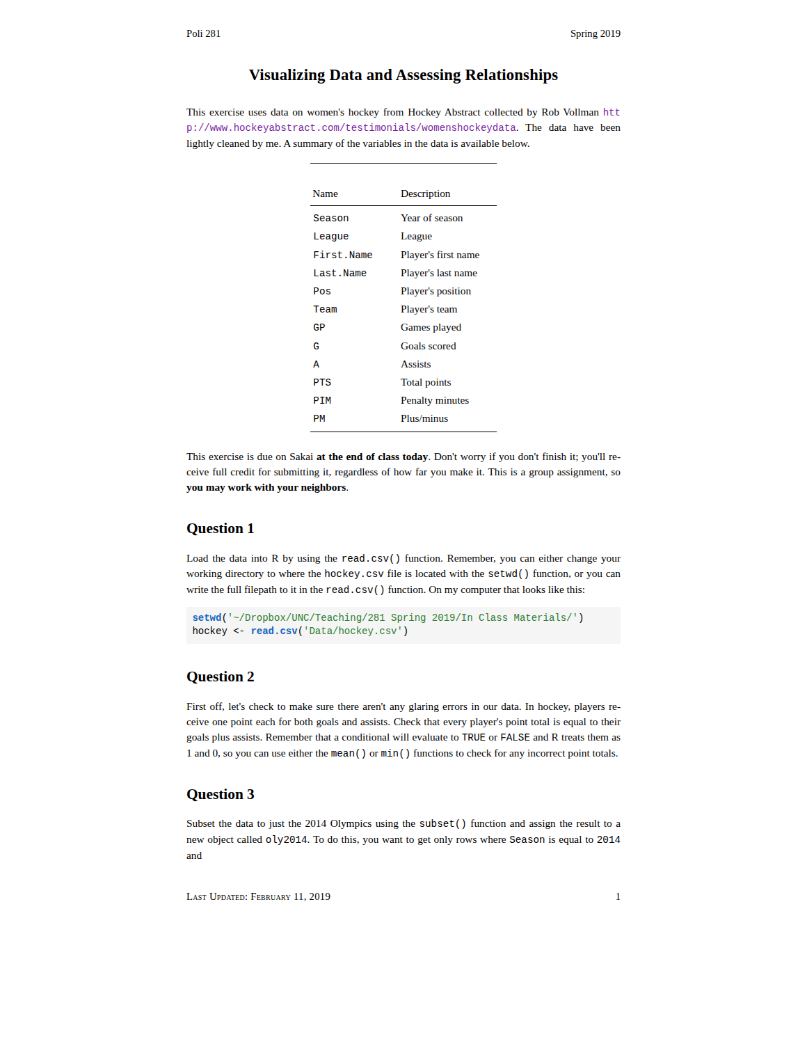Poli 281 Spring 2019
Visualizing Data and Assessing Relationships
This exercise uses data on women's hockey from Hockey Abstract collected by Rob Vollman http://www.hockeyabstract.com/testimonials/womenshockeydata. The data have been lightly cleaned by me. A summary of the variables in the data is available below.
| Name | Description |
| --- | --- |
| Season | Year of season |
| League | League |
| First.Name | Player's first name |
| Last.Name | Player's last name |
| Pos | Player's position |
| Team | Player's team |
| GP | Games played |
| G | Goals scored |
| A | Assists |
| PTS | Total points |
| PIM | Penalty minutes |
| PM | Plus/minus |
This exercise is due on Sakai at the end of class today. Don't worry if you don't finish it; you'll receive full credit for submitting it, regardless of how far you make it. This is a group assignment, so you may work with your neighbors.
Question 1
Load the data into R by using the read.csv() function. Remember, you can either change your working directory to where the hockey.csv file is located with the setwd() function, or you can write the full filepath to it in the read.csv() function. On my computer that looks like this:
setwd('~/Dropbox/UNC/Teaching/281 Spring 2019/In Class Materials/')
hockey <- read.csv('Data/hockey.csv')
Question 2
First off, let's check to make sure there aren't any glaring errors in our data. In hockey, players receive one point each for both goals and assists. Check that every player's point total is equal to their goals plus assists. Remember that a conditional will evaluate to TRUE or FALSE and R treats them as 1 and 0, so you can use either the mean() or min() functions to check for any incorrect point totals.
Question 3
Subset the data to just the 2014 Olympics using the subset() function and assign the result to a new object called oly2014. To do this, you want to get only rows where Season is equal to 2014 and
Last Updated: February 11, 2019 1